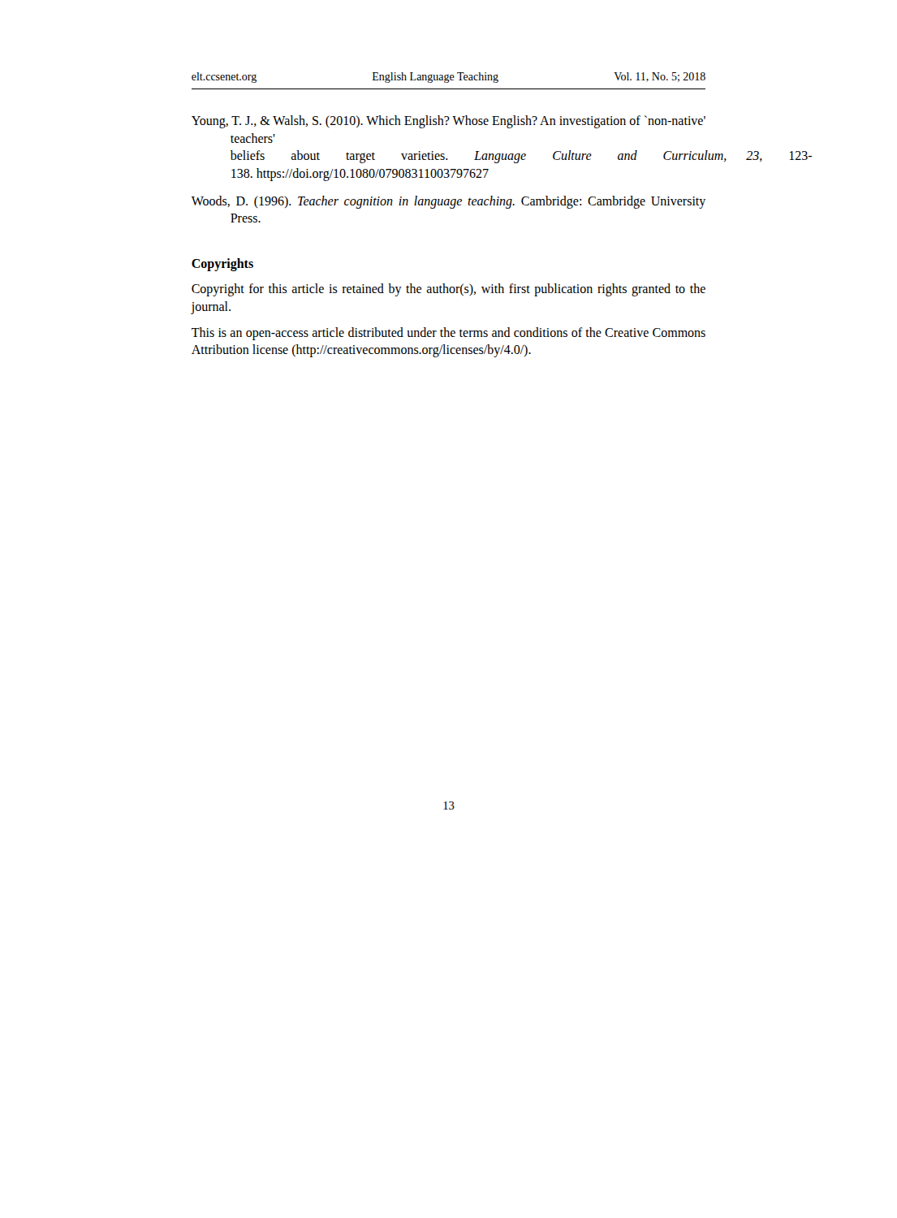elt.ccsenet.org English Language Teaching Vol. 11, No. 5; 2018
Young, T. J., & Walsh, S. (2010). Which English? Whose English? An investigation of `non-native' teachers' beliefs about target varieties. Language Culture and Curriculum, 23, 123-138. https://doi.org/10.1080/07908311003797627
Woods, D. (1996). Teacher cognition in language teaching. Cambridge: Cambridge University Press.
Copyrights
Copyright for this article is retained by the author(s), with first publication rights granted to the journal.
This is an open-access article distributed under the terms and conditions of the Creative Commons Attribution license (http://creativecommons.org/licenses/by/4.0/).
13